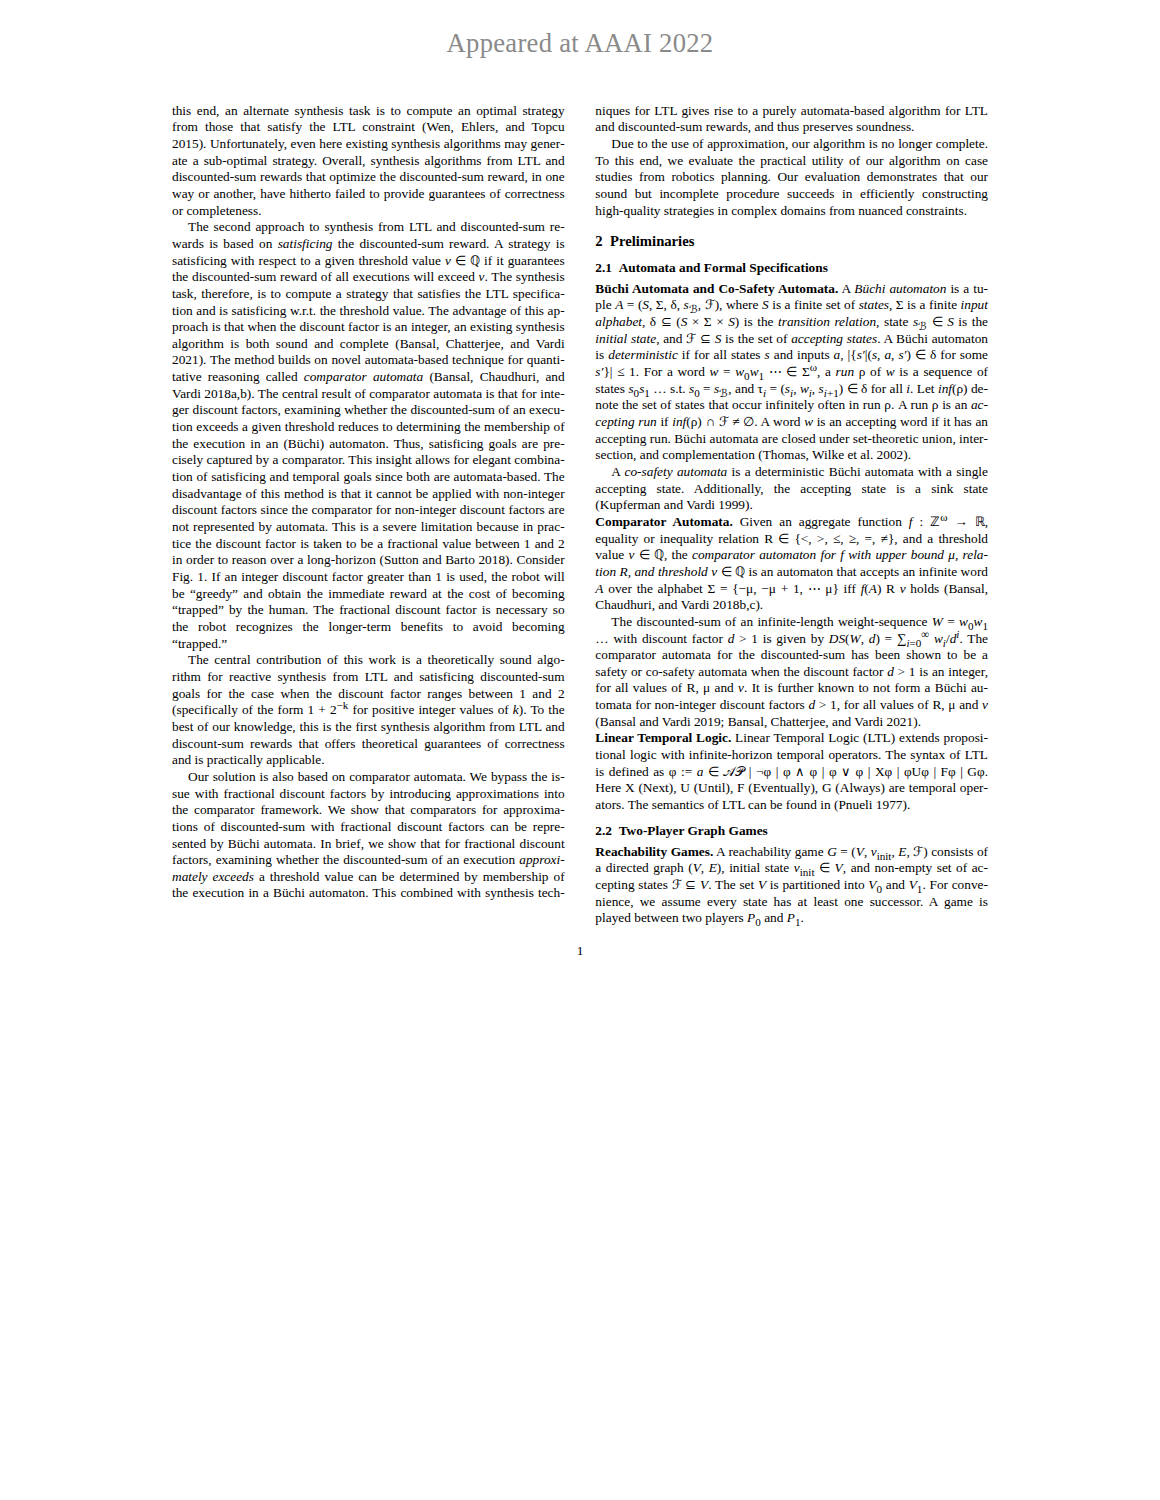Appeared at AAAI 2022
this end, an alternate synthesis task is to compute an optimal strategy from those that satisfy the LTL constraint (Wen, Ehlers, and Topcu 2015). Unfortunately, even here existing synthesis algorithms may generate a sub-optimal strategy. Overall, synthesis algorithms from LTL and discounted-sum rewards that optimize the discounted-sum reward, in one way or another, have hitherto failed to provide guarantees of correctness or completeness.
The second approach to synthesis from LTL and discounted-sum rewards is based on satisficing the discounted-sum reward. A strategy is satisficing with respect to a given threshold value v ∈ ℚ if it guarantees the discounted-sum reward of all executions will exceed v. The synthesis task, therefore, is to compute a strategy that satisfies the LTL specification and is satisficing w.r.t. the threshold value. The advantage of this approach is that when the discount factor is an integer, an existing synthesis algorithm is both sound and complete (Bansal, Chatterjee, and Vardi 2021). The method builds on novel automata-based technique for quantitative reasoning called comparator automata (Bansal, Chaudhuri, and Vardi 2018a,b). The central result of comparator automata is that for integer discount factors, examining whether the discounted-sum of an execution exceeds a given threshold reduces to determining the membership of the execution in an (Büchi) automaton. Thus, satisficing goals are precisely captured by a comparator. This insight allows for elegant combination of satisficing and temporal goals since both are automata-based. The disadvantage of this method is that it cannot be applied with non-integer discount factors since the comparator for non-integer discount factors are not represented by automata. This is a severe limitation because in practice the discount factor is taken to be a fractional value between 1 and 2 in order to reason over a long-horizon (Sutton and Barto 2018). Consider Fig. 1. If an integer discount factor greater than 1 is used, the robot will be “greedy” and obtain the immediate reward at the cost of becoming “trapped” by the human. The fractional discount factor is necessary so the robot recognizes the longer-term benefits to avoid becoming “trapped.”
The central contribution of this work is a theoretically sound algorithm for reactive synthesis from LTL and satisficing discounted-sum goals for the case when the discount factor ranges between 1 and 2 (specifically of the form 1 + 2−k for positive integer values of k). To the best of our knowledge, this is the first synthesis algorithm from LTL and discount-sum rewards that offers theoretical guarantees of correctness and is practically applicable.
Our solution is also based on comparator automata. We bypass the issue with fractional discount factors by introducing approximations into the comparator framework. We show that comparators for approximations of discounted-sum with fractional discount factors can be represented by Büchi automata. In brief, we show that for fractional discount factors, examining whether the discounted-sum of an execution approximately exceeds a threshold value can be determined by membership of the execution in a Büchi automaton. This combined with synthesis techniques for LTL gives rise to a purely automata-based algorithm for LTL and discounted-sum rewards, and thus preserves soundness.
Due to the use of approximation, our algorithm is no longer complete. To this end, we evaluate the practical utility of our algorithm on case studies from robotics planning. Our evaluation demonstrates that our sound but incomplete procedure succeeds in efficiently constructing high-quality strategies in complex domains from nuanced constraints.
2 Preliminaries
2.1 Automata and Formal Specifications
Büchi Automata and Co-Safety Automata. A Büchi automaton is a tuple A = (S, Σ, δ, sℬ, ℱ), where S is a finite set of states, Σ is a finite input alphabet, δ ⊆ (S × Σ × S) is the transition relation, state sℬ ∈ S is the initial state, and ℱ ⊆ S is the set of accepting states. A Büchi automaton is deterministic if for all states s and inputs a, |{s′|(s, a, s′) ∈ δ for some s′}| ≤ 1. For a word w = w0w1 ⋯ ∈ Σω, a run ρ of w is a sequence of states s0s1 … s.t. s0 = sℬ, and τi = (si, wi, si+1) ∈ δ for all i. Let inf(ρ) denote the set of states that occur infinitely often in run ρ. A run ρ is an accepting run if inf(ρ) ∩ ℱ ≠ ∅. A word w is an accepting word if it has an accepting run. Büchi automata are closed under set-theoretic union, intersection, and complementation (Thomas, Wilke et al. 2002).
A co-safety automata is a deterministic Büchi automata with a single accepting state. Additionally, the accepting state is a sink state (Kupferman and Vardi 1999).
Comparator Automata. Given an aggregate function f : ℤω → ℝ, equality or inequality relation R ∈ {<, >, ≤, ≥, =, ≠}, and a threshold value v ∈ ℚ, the comparator automaton for f with upper bound μ, relation R, and threshold v ∈ ℚ is an automaton that accepts an infinite word A over the alphabet Σ = {−μ, −μ + 1, ⋯ μ} iff f(A) R v holds (Bansal, Chaudhuri, and Vardi 2018b,c).
The discounted-sum of an infinite-length weight-sequence W = w0w1 … with discount factor d > 1 is given by DS(W, d) = ∑i=0∞ wi/di. The comparator automata for the discounted-sum has been shown to be a safety or co-safety automata when the discount factor d > 1 is an integer, for all values of R, μ and v. It is further known to not form a Büchi automata for non-integer discount factors d > 1, for all values of R, μ and v (Bansal and Vardi 2019; Bansal, Chatterjee, and Vardi 2021).
Linear Temporal Logic. Linear Temporal Logic (LTL) extends propositional logic with infinite-horizon temporal operators. The syntax of LTL is defined as φ := a ∈ 𝒜𝒫 | ¬φ | φ ∧ φ | φ ∨ φ | Xφ | φUφ | Fφ | Gφ. Here X (Next), U (Until), F (Eventually), G (Always) are temporal operators. The semantics of LTL can be found in (Pnueli 1977).
2.2 Two-Player Graph Games
Reachability Games. A reachability game G = (V, vinit, E, ℱ) consists of a directed graph (V, E), initial state vinit ∈ V, and non-empty set of accepting states ℱ ⊆ V. The set V is partitioned into V0 and V1. For convenience, we assume every state has at least one successor. A game is played between two players P0 and P1.
1